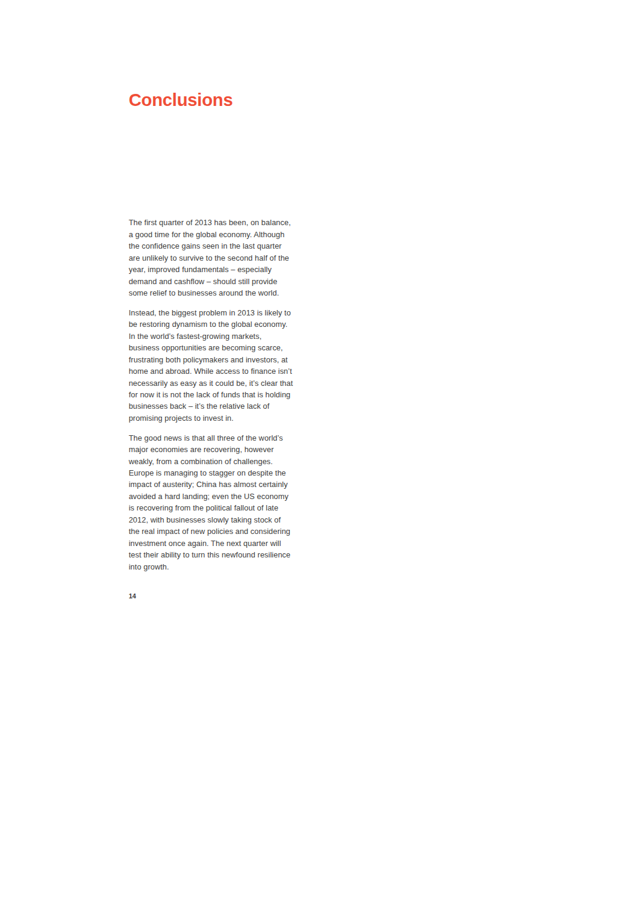Conclusions
The first quarter of 2013 has been, on balance, a good time for the global economy. Although the confidence gains seen in the last quarter are unlikely to survive to the second half of the year, improved fundamentals – especially demand and cashflow – should still provide some relief to businesses around the world.
Instead, the biggest problem in 2013 is likely to be restoring dynamism to the global economy. In the world’s fastest-growing markets, business opportunities are becoming scarce, frustrating both policymakers and investors, at home and abroad. While access to finance isn’t necessarily as easy as it could be, it’s clear that for now it is not the lack of funds that is holding businesses back – it’s the relative lack of promising projects to invest in.
The good news is that all three of the world’s major economies are recovering, however weakly, from a combination of challenges. Europe is managing to stagger on despite the impact of austerity; China has almost certainly avoided a hard landing; even the US economy is recovering from the political fallout of late 2012, with businesses slowly taking stock of the real impact of new policies and considering investment once again. The next quarter will test their ability to turn this newfound resilience into growth.
14